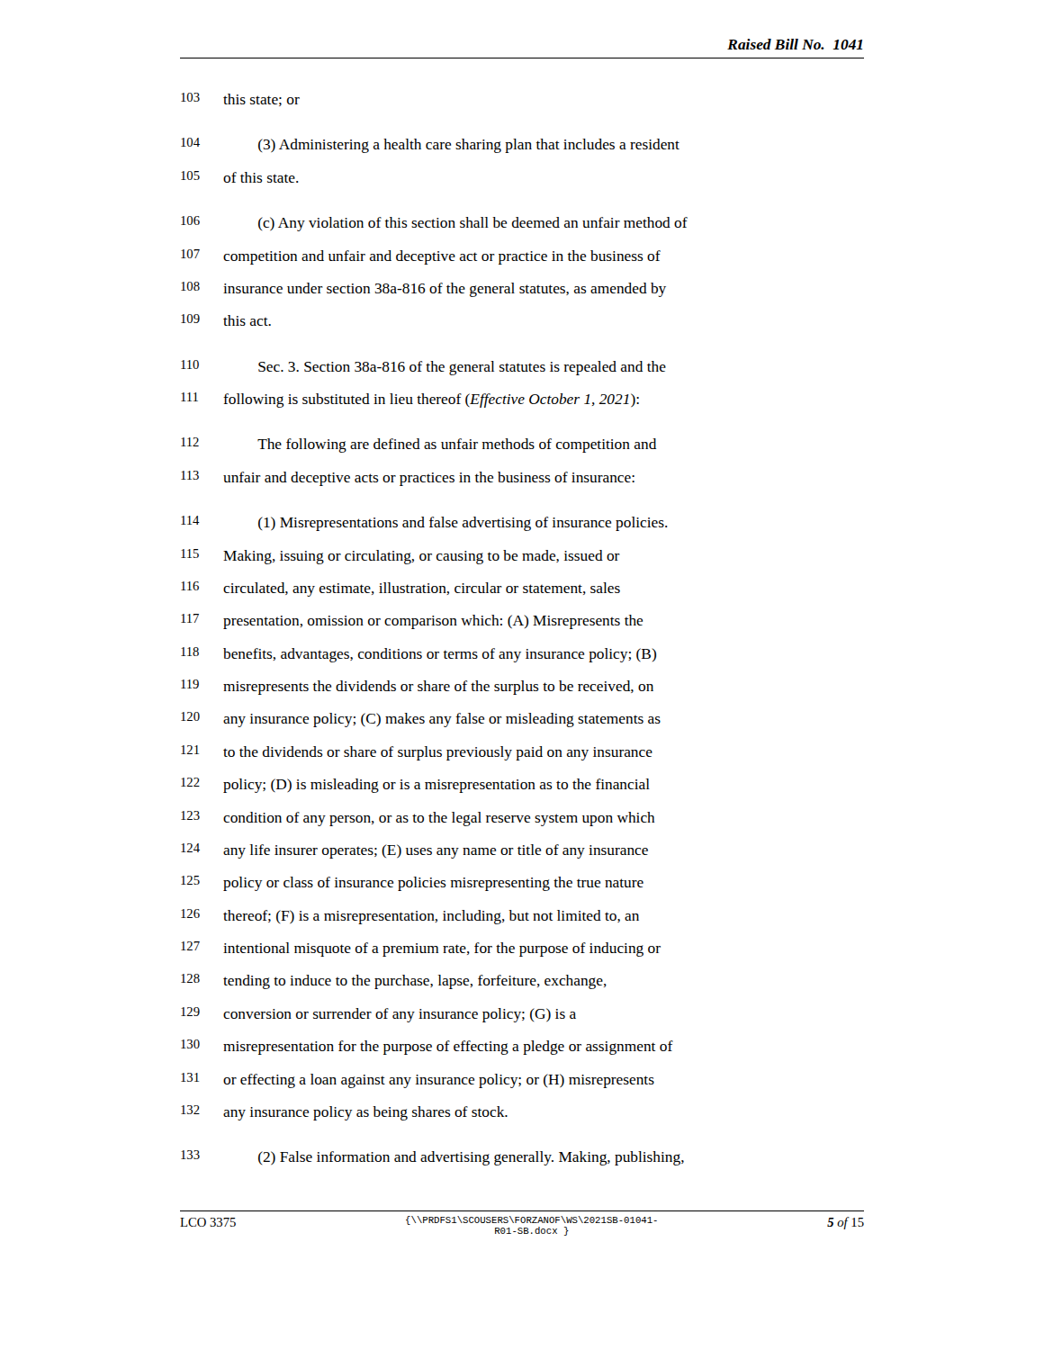Raised Bill No. 1041
103
this state; or
104
(3) Administering a health care sharing plan that includes a resident
105
of this state.
106
(c) Any violation of this section shall be deemed an unfair method of
107
competition and unfair and deceptive act or practice in the business of
108
insurance under section 38a-816 of the general statutes, as amended by
109
this act.
110
Sec. 3. Section 38a-816 of the general statutes is repealed and the
111
following is substituted in lieu thereof (Effective October 1, 2021):
112
The following are defined as unfair methods of competition and
113
unfair and deceptive acts or practices in the business of insurance:
114
(1) Misrepresentations and false advertising of insurance policies.
115
Making, issuing or circulating, or causing to be made, issued or
116
circulated, any estimate, illustration, circular or statement, sales
117
presentation, omission or comparison which: (A) Misrepresents the
118
benefits, advantages, conditions or terms of any insurance policy; (B)
119
misrepresents the dividends or share of the surplus to be received, on
120
any insurance policy; (C) makes any false or misleading statements as
121
to the dividends or share of surplus previously paid on any insurance
122
policy; (D) is misleading or is a misrepresentation as to the financial
123
condition of any person, or as to the legal reserve system upon which
124
any life insurer operates; (E) uses any name or title of any insurance
125
policy or class of insurance policies misrepresenting the true nature
126
thereof; (F) is a misrepresentation, including, but not limited to, an
127
intentional misquote of a premium rate, for the purpose of inducing or
128
tending to induce to the purchase, lapse, forfeiture, exchange,
129
conversion or surrender of any insurance policy; (G) is a
130
misrepresentation for the purpose of effecting a pledge or assignment of
131
or effecting a loan against any insurance policy; or (H) misrepresents
132
any insurance policy as being shares of stock.
133
(2) False information and advertising generally. Making, publishing,
LCO 3375
{\\PRDFS1\SCOUSERS\FORZANOF\WS\2021SB-01041-
R01-SB.docx }
5 of 15